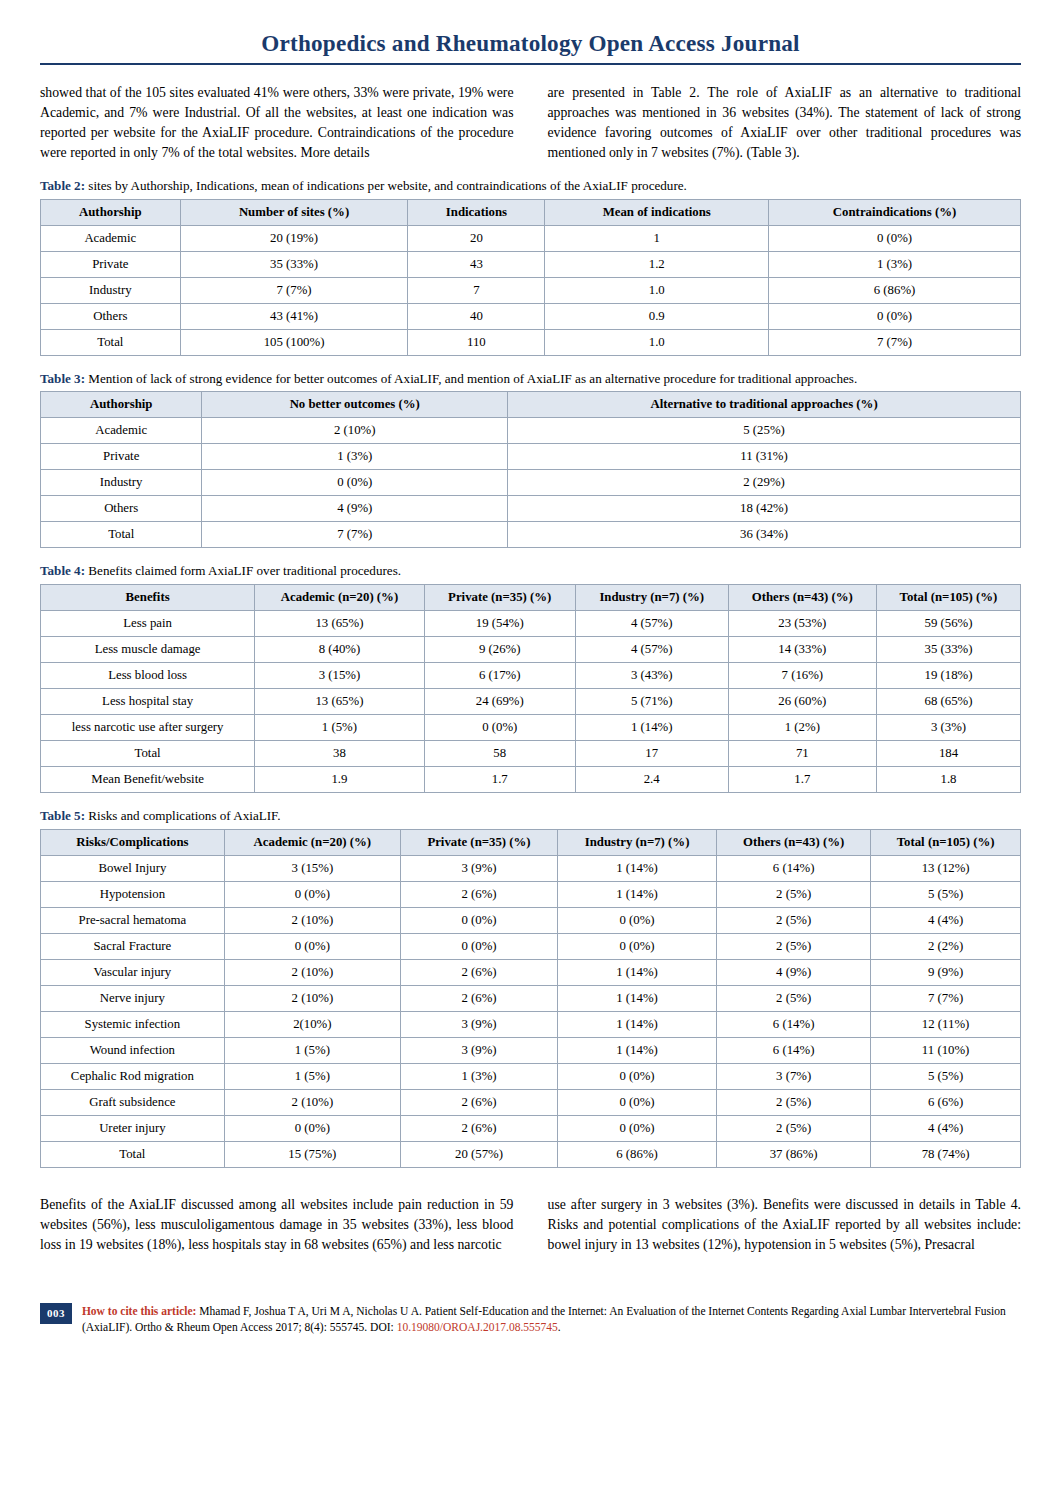Orthopedics and Rheumatology Open Access Journal
showed that of the 105 sites evaluated 41% were others, 33% were private, 19% were Academic, and 7% were Industrial. Of all the websites, at least one indication was reported per website for the AxiaLIF procedure. Contraindications of the procedure were reported in only 7% of the total websites. More details
are presented in Table 2. The role of AxiaLIF as an alternative to traditional approaches was mentioned in 36 websites (34%). The statement of lack of strong evidence favoring outcomes of AxiaLIF over other traditional procedures was mentioned only in 7 websites (7%). (Table 3).
Table 2: sites by Authorship, Indications, mean of indications per website, and contraindications of the AxiaLIF procedure.
| Authorship | Number of sites (%) | Indications | Mean of indications | Contraindications (%) |
| --- | --- | --- | --- | --- |
| Academic | 20 (19%) | 20 | 1 | 0 (0%) |
| Private | 35 (33%) | 43 | 1.2 | 1 (3%) |
| Industry | 7 (7%) | 7 | 1.0 | 6 (86%) |
| Others | 43 (41%) | 40 | 0.9 | 0 (0%) |
| Total | 105 (100%) | 110 | 1.0 | 7 (7%) |
Table 3: Mention of lack of strong evidence for better outcomes of AxiaLIF, and mention of AxiaLIF as an alternative procedure for traditional approaches.
| Authorship | No better outcomes (%) | Alternative to traditional approaches (%) |
| --- | --- | --- |
| Academic | 2 (10%) | 5 (25%) |
| Private | 1 (3%) | 11 (31%) |
| Industry | 0 (0%) | 2 (29%) |
| Others | 4 (9%) | 18 (42%) |
| Total | 7 (7%) | 36 (34%) |
Table 4: Benefits claimed form AxiaLIF over traditional procedures.
| Benefits | Academic (n=20) (%) | Private (n=35) (%) | Industry (n=7) (%) | Others (n=43) (%) | Total (n=105) (%) |
| --- | --- | --- | --- | --- | --- |
| Less pain | 13 (65%) | 19 (54%) | 4 (57%) | 23 (53%) | 59 (56%) |
| Less muscle damage | 8 (40%) | 9 (26%) | 4 (57%) | 14 (33%) | 35 (33%) |
| Less blood loss | 3 (15%) | 6 (17%) | 3 (43%) | 7 (16%) | 19 (18%) |
| Less hospital stay | 13 (65%) | 24 (69%) | 5 (71%) | 26 (60%) | 68 (65%) |
| less narcotic use after surgery | 1 (5%) | 0 (0%) | 1 (14%) | 1 (2%) | 3 (3%) |
| Total | 38 | 58 | 17 | 71 | 184 |
| Mean Benefit/website | 1.9 | 1.7 | 2.4 | 1.7 | 1.8 |
Table 5: Risks and complications of AxiaLIF.
| Risks/Complications | Academic (n=20) (%) | Private (n=35) (%) | Industry (n=7) (%) | Others (n=43) (%) | Total (n=105) (%) |
| --- | --- | --- | --- | --- | --- |
| Bowel Injury | 3 (15%) | 3 (9%) | 1 (14%) | 6 (14%) | 13 (12%) |
| Hypotension | 0 (0%) | 2 (6%) | 1 (14%) | 2 (5%) | 5 (5%) |
| Pre-sacral hematoma | 2 (10%) | 0 (0%) | 0 (0%) | 2 (5%) | 4 (4%) |
| Sacral Fracture | 0 (0%) | 0 (0%) | 0 (0%) | 2 (5%) | 2 (2%) |
| Vascular injury | 2 (10%) | 2 (6%) | 1 (14%) | 4 (9%) | 9 (9%) |
| Nerve injury | 2 (10%) | 2 (6%) | 1 (14%) | 2 (5%) | 7 (7%) |
| Systemic infection | 2(10%) | 3 (9%) | 1 (14%) | 6 (14%) | 12 (11%) |
| Wound infection | 1 (5%) | 3 (9%) | 1 (14%) | 6 (14%) | 11 (10%) |
| Cephalic Rod migration | 1 (5%) | 1 (3%) | 0 (0%) | 3 (7%) | 5 (5%) |
| Graft subsidence | 2 (10%) | 2 (6%) | 0 (0%) | 2 (5%) | 6 (6%) |
| Ureter injury | 0 (0%) | 2 (6%) | 0 (0%) | 2 (5%) | 4 (4%) |
| Total | 15 (75%) | 20 (57%) | 6 (86%) | 37 (86%) | 78 (74%) |
Benefits of the AxiaLIF discussed among all websites include pain reduction in 59 websites (56%), less musculoligamentous damage in 35 websites (33%), less blood loss in 19 websites (18%), less hospitals stay in 68 websites (65%) and less narcotic
use after surgery in 3 websites (3%). Benefits were discussed in details in Table 4. Risks and potential complications of the AxiaLIF reported by all websites include: bowel injury in 13 websites (12%), hypotension in 5 websites (5%), Presacral
003 How to cite this article: Mhamad F, Joshua T A, Uri M A, Nicholas U A. Patient Self-Education and the Internet: An Evaluation of the Internet Contents Regarding Axial Lumbar Intervertebral Fusion (AxiaLIF). Ortho & Rheum Open Access 2017; 8(4): 555745. DOI: 10.19080/OROAJ.2017.08.555745.